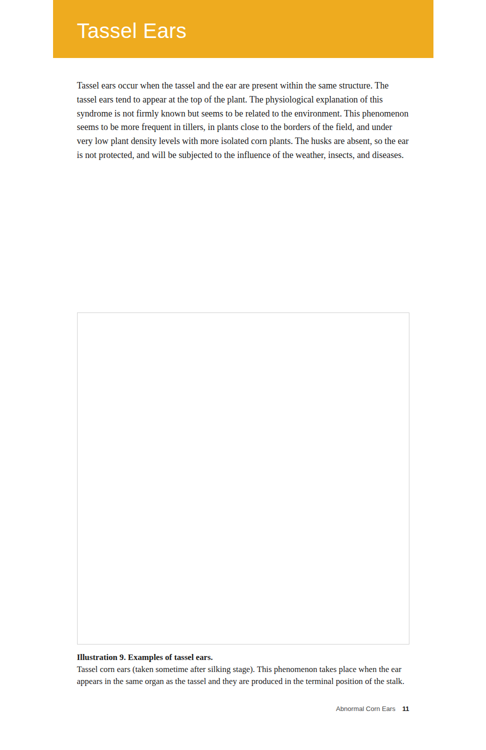Tassel Ears
Tassel ears occur when the tassel and the ear are present within the same structure. The tassel ears tend to appear at the top of the plant. The physiological explanation of this syndrome is not firmly known but seems to be related to the environment. This phenomenon seems to be more frequent in tillers, in plants close to the borders of the field, and under very low plant density levels with more isolated corn plants. The husks are absent, so the ear is not protected, and will be subjected to the influence of the weather, insects, and diseases.
Illustration 9. Examples of tassel ears.
Tassel corn ears (taken sometime after silking stage). This phenomenon takes place when the ear appears in the same organ as the tassel and they are produced in the terminal position of the stalk.
Abnormal Corn Ears 11